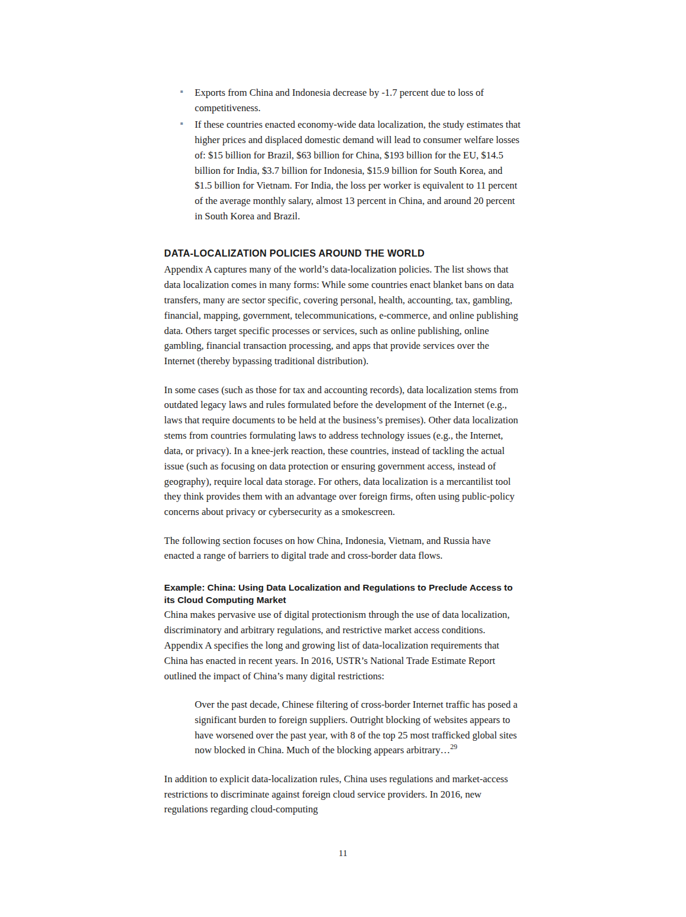Exports from China and Indonesia decrease by -1.7 percent due to loss of competitiveness.
If these countries enacted economy-wide data localization, the study estimates that higher prices and displaced domestic demand will lead to consumer welfare losses of: $15 billion for Brazil, $63 billion for China, $193 billion for the EU, $14.5 billion for India, $3.7 billion for Indonesia, $15.9 billion for South Korea, and $1.5 billion for Vietnam. For India, the loss per worker is equivalent to 11 percent of the average monthly salary, almost 13 percent in China, and around 20 percent in South Korea and Brazil.
Data-Localization Policies Around the World
Appendix A captures many of the world’s data-localization policies. The list shows that data localization comes in many forms: While some countries enact blanket bans on data transfers, many are sector specific, covering personal, health, accounting, tax, gambling, financial, mapping, government, telecommunications, e-commerce, and online publishing data. Others target specific processes or services, such as online publishing, online gambling, financial transaction processing, and apps that provide services over the Internet (thereby bypassing traditional distribution).
In some cases (such as those for tax and accounting records), data localization stems from outdated legacy laws and rules formulated before the development of the Internet (e.g., laws that require documents to be held at the business’s premises). Other data localization stems from countries formulating laws to address technology issues (e.g., the Internet, data, or privacy). In a knee-jerk reaction, these countries, instead of tackling the actual issue (such as focusing on data protection or ensuring government access, instead of geography), require local data storage. For others, data localization is a mercantilist tool they think provides them with an advantage over foreign firms, often using public-policy concerns about privacy or cybersecurity as a smokescreen.
The following section focuses on how China, Indonesia, Vietnam, and Russia have enacted a range of barriers to digital trade and cross-border data flows.
Example: China: Using Data Localization and Regulations to Preclude Access to its Cloud Computing Market
China makes pervasive use of digital protectionism through the use of data localization, discriminatory and arbitrary regulations, and restrictive market access conditions. Appendix A specifies the long and growing list of data-localization requirements that China has enacted in recent years. In 2016, USTR’s National Trade Estimate Report outlined the impact of China’s many digital restrictions:
Over the past decade, Chinese filtering of cross-border Internet traffic has posed a significant burden to foreign suppliers. Outright blocking of websites appears to have worsened over the past year, with 8 of the top 25 most trafficked global sites now blocked in China. Much of the blocking appears arbitrary…29
In addition to explicit data-localization rules, China uses regulations and market-access restrictions to discriminate against foreign cloud service providers. In 2016, new regulations regarding cloud-computing
11